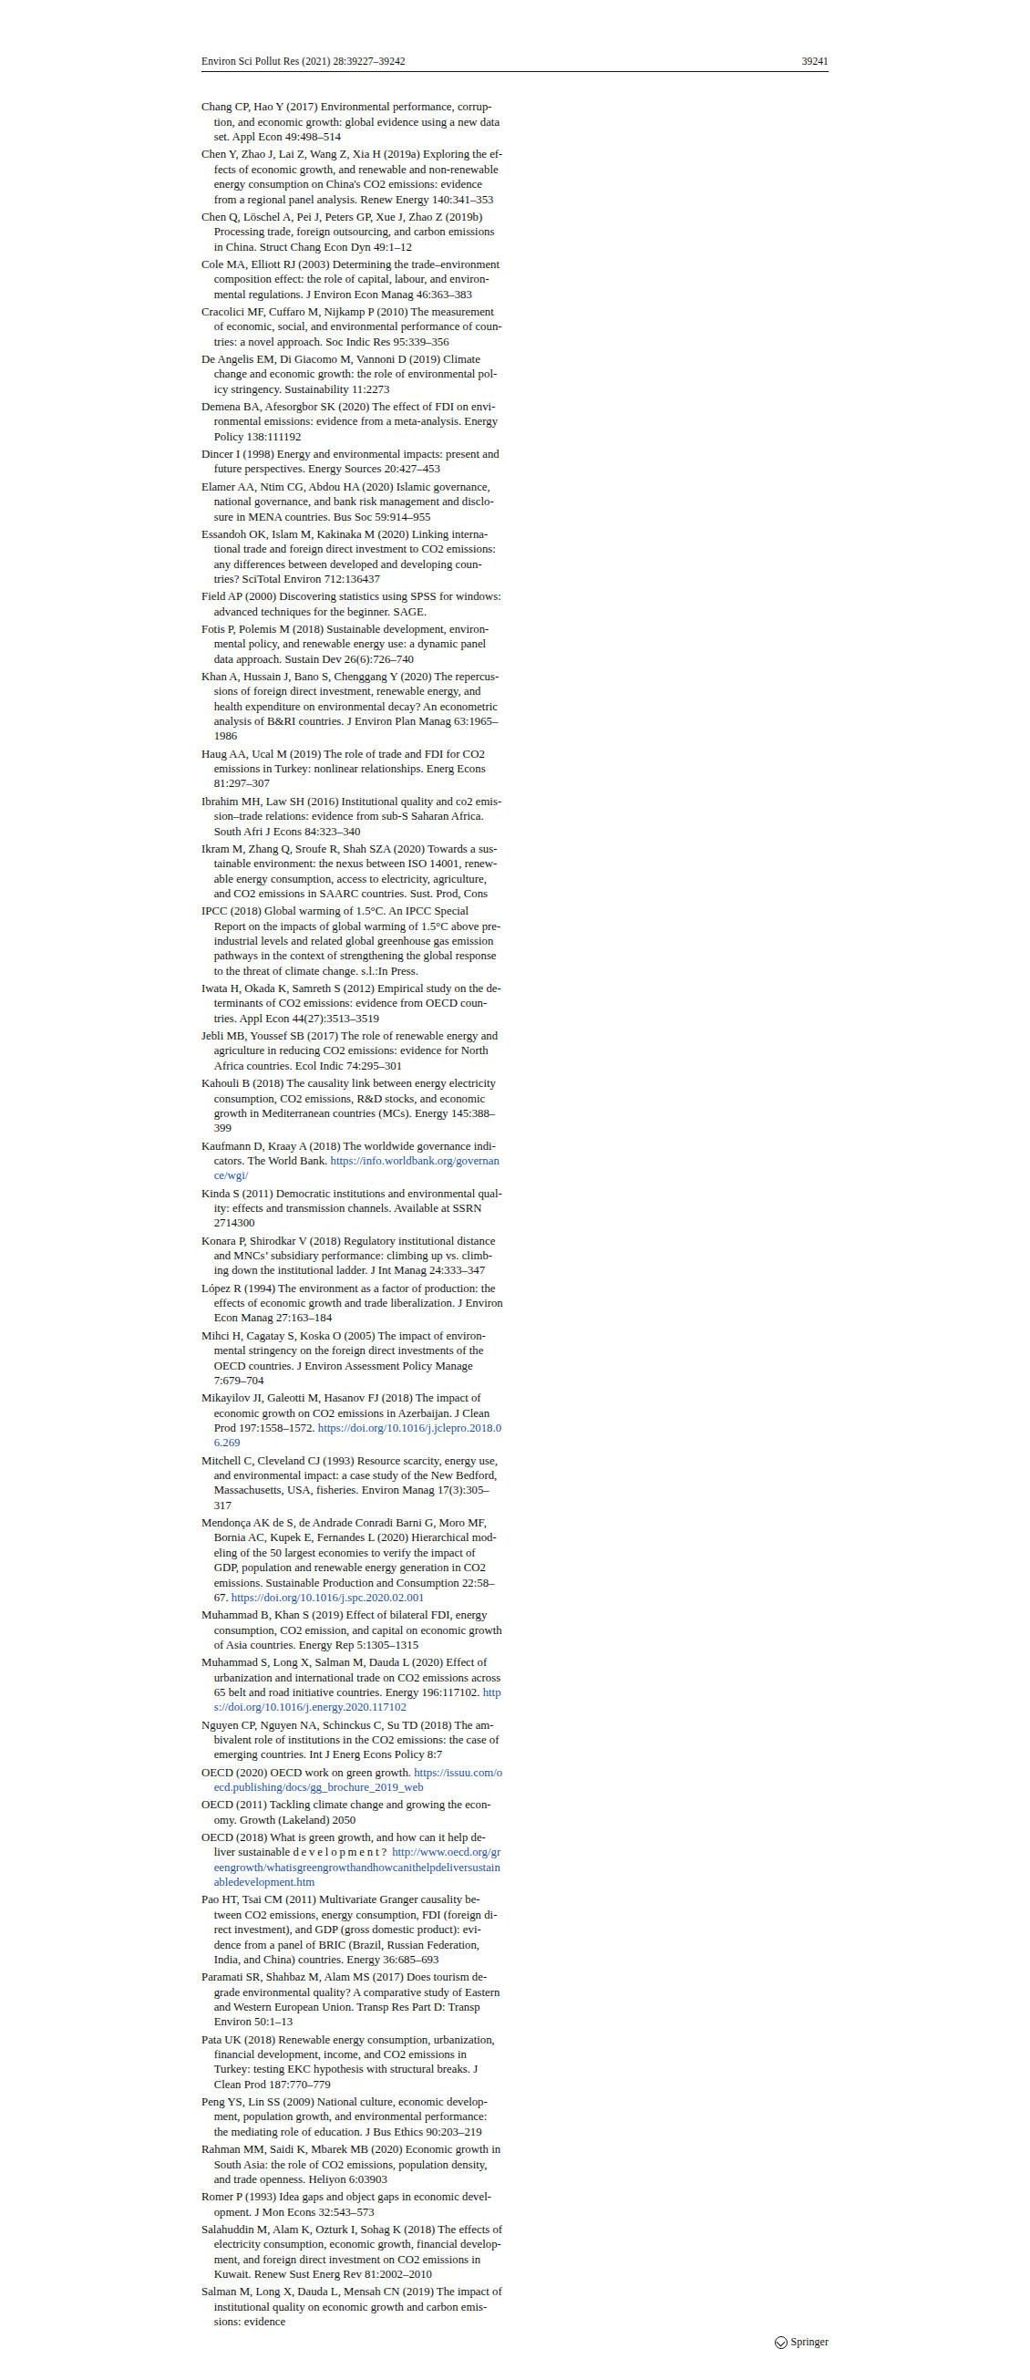Environ Sci Pollut Res (2021) 28:39227–39242 39241
Chang CP, Hao Y (2017) Environmental performance, corruption, and economic growth: global evidence using a new data set. Appl Econ 49:498–514
Chen Y, Zhao J, Lai Z, Wang Z, Xia H (2019a) Exploring the effects of economic growth, and renewable and non-renewable energy consumption on China's CO2 emissions: evidence from a regional panel analysis. Renew Energy 140:341–353
Chen Q, Löschel A, Pei J, Peters GP, Xue J, Zhao Z (2019b) Processing trade, foreign outsourcing, and carbon emissions in China. Struct Chang Econ Dyn 49:1–12
Cole MA, Elliott RJ (2003) Determining the trade–environment composition effect: the role of capital, labour, and environmental regulations. J Environ Econ Manag 46:363–383
Cracolici MF, Cuffaro M, Nijkamp P (2010) The measurement of economic, social, and environmental performance of countries: a novel approach. Soc Indic Res 95:339–356
De Angelis EM, Di Giacomo M, Vannoni D (2019) Climate change and economic growth: the role of environmental policy stringency. Sustainability 11:2273
Demena BA, Afesorgbor SK (2020) The effect of FDI on environmental emissions: evidence from a meta-analysis. Energy Policy 138:111192
Dincer I (1998) Energy and environmental impacts: present and future perspectives. Energy Sources 20:427–453
Elamer AA, Ntim CG, Abdou HA (2020) Islamic governance, national governance, and bank risk management and disclosure in MENA countries. Bus Soc 59:914–955
Essandoh OK, Islam M, Kakinaka M (2020) Linking international trade and foreign direct investment to CO2 emissions: any differences between developed and developing countries? SciTotal Environ 712:136437
Field AP (2000) Discovering statistics using SPSS for windows: advanced techniques for the beginner. SAGE.
Fotis P, Polemis M (2018) Sustainable development, environmental policy, and renewable energy use: a dynamic panel data approach. Sustain Dev 26(6):726–740
Khan A, Hussain J, Bano S, Chenggang Y (2020) The repercussions of foreign direct investment, renewable energy, and health expenditure on environmental decay? An econometric analysis of B&RI countries. J Environ Plan Manag 63:1965–1986
Haug AA, Ucal M (2019) The role of trade and FDI for CO2 emissions in Turkey: nonlinear relationships. Energ Econs 81:297–307
Ibrahim MH, Law SH (2016) Institutional quality and co2 emission–trade relations: evidence from sub-S Saharan Africa. South Afri J Econs 84:323–340
Ikram M, Zhang Q, Sroufe R, Shah SZA (2020) Towards a sustainable environment: the nexus between ISO 14001, renewable energy consumption, access to electricity, agriculture, and CO2 emissions in SAARC countries. Sust. Prod, Cons
IPCC (2018) Global warming of 1.5°C. An IPCC Special Report on the impacts of global warming of 1.5°C above pre-industrial levels and related global greenhouse gas emission pathways in the context of strengthening the global response to the threat of climate change. s.l.:In Press.
Iwata H, Okada K, Samreth S (2012) Empirical study on the determinants of CO2 emissions: evidence from OECD countries. Appl Econ 44(27):3513–3519
Jebli MB, Youssef SB (2017) The role of renewable energy and agriculture in reducing CO2 emissions: evidence for North Africa countries. Ecol Indic 74:295–301
Kahouli B (2018) The causality link between energy electricity consumption, CO2 emissions, R&D stocks, and economic growth in Mediterranean countries (MCs). Energy 145:388–399
Kaufmann D, Kraay A (2018) The worldwide governance indicators. The World Bank. https://info.worldbank.org/governance/wgi/
Kinda S (2011) Democratic institutions and environmental quality: effects and transmission channels. Available at SSRN 2714300
Konara P, Shirodkar V (2018) Regulatory institutional distance and MNCs’ subsidiary performance: climbing up vs. climbing down the institutional ladder. J Int Manag 24:333–347
López R (1994) The environment as a factor of production: the effects of economic growth and trade liberalization. J Environ Econ Manag 27:163–184
Mihci H, Cagatay S, Koska O (2005) The impact of environmental stringency on the foreign direct investments of the OECD countries. J Environ Assessment Policy Manage 7:679–704
Mikayilov JI, Galeotti M, Hasanov FJ (2018) The impact of economic growth on CO2 emissions in Azerbaijan. J Clean Prod 197:1558–1572. https://doi.org/10.1016/j.jclepro.2018.06.269
Mitchell C, Cleveland CJ (1993) Resource scarcity, energy use, and environmental impact: a case study of the New Bedford, Massachusetts, USA, fisheries. Environ Manag 17(3):305–317
Mendonça AK de S, de Andrade Conradi Barni G, Moro MF, Bornia AC, Kupek E, Fernandes L (2020) Hierarchical modeling of the 50 largest economies to verify the impact of GDP, population and renewable energy generation in CO2 emissions. Sustainable Production and Consumption 22:58–67. https://doi.org/10.1016/j.spc.2020.02.001
Muhammad B, Khan S (2019) Effect of bilateral FDI, energy consumption, CO2 emission, and capital on economic growth of Asia countries. Energy Rep 5:1305–1315
Muhammad S, Long X, Salman M, Dauda L (2020) Effect of urbanization and international trade on CO2 emissions across 65 belt and road initiative countries. Energy 196:117102. https://doi.org/10.1016/j.energy.2020.117102
Nguyen CP, Nguyen NA, Schinckus C, Su TD (2018) The ambivalent role of institutions in the CO2 emissions: the case of emerging countries. Int J Energ Econs Policy 8:7
OECD (2020) OECD work on green growth. https://issuu.com/oecd.publishing/docs/gg_brochure_2019_web
OECD (2011) Tackling climate change and growing the economy. Growth (Lakeland) 2050
OECD (2018) What is green growth, and how can it help deliver sustainable development? http://www.oecd.org/greengrowth/whatisgreengrowthandhowcanithelpdeliversustainabledevelopment.htm
Pao HT, Tsai CM (2011) Multivariate Granger causality between CO2 emissions, energy consumption, FDI (foreign direct investment), and GDP (gross domestic product): evidence from a panel of BRIC (Brazil, Russian Federation, India, and China) countries. Energy 36:685–693
Paramati SR, Shahbaz M, Alam MS (2017) Does tourism degrade environmental quality? A comparative study of Eastern and Western European Union. Transp Res Part D: Transp Environ 50:1–13
Pata UK (2018) Renewable energy consumption, urbanization, financial development, income, and CO2 emissions in Turkey: testing EKC hypothesis with structural breaks. J Clean Prod 187:770–779
Peng YS, Lin SS (2009) National culture, economic development, population growth, and environmental performance: the mediating role of education. J Bus Ethics 90:203–219
Rahman MM, Saidi K, Mbarek MB (2020) Economic growth in South Asia: the role of CO2 emissions, population density, and trade openness. Heliyon 6:03903
Romer P (1993) Idea gaps and object gaps in economic development. J Mon Econs 32:543–573
Salahuddin M, Alam K, Ozturk I, Sohag K (2018) The effects of electricity consumption, economic growth, financial development, and foreign direct investment on CO2 emissions in Kuwait. Renew Sust Energ Rev 81:2002–2010
Salman M, Long X, Dauda L, Mensah CN (2019) The impact of institutional quality on economic growth and carbon emissions: evidence
Springer